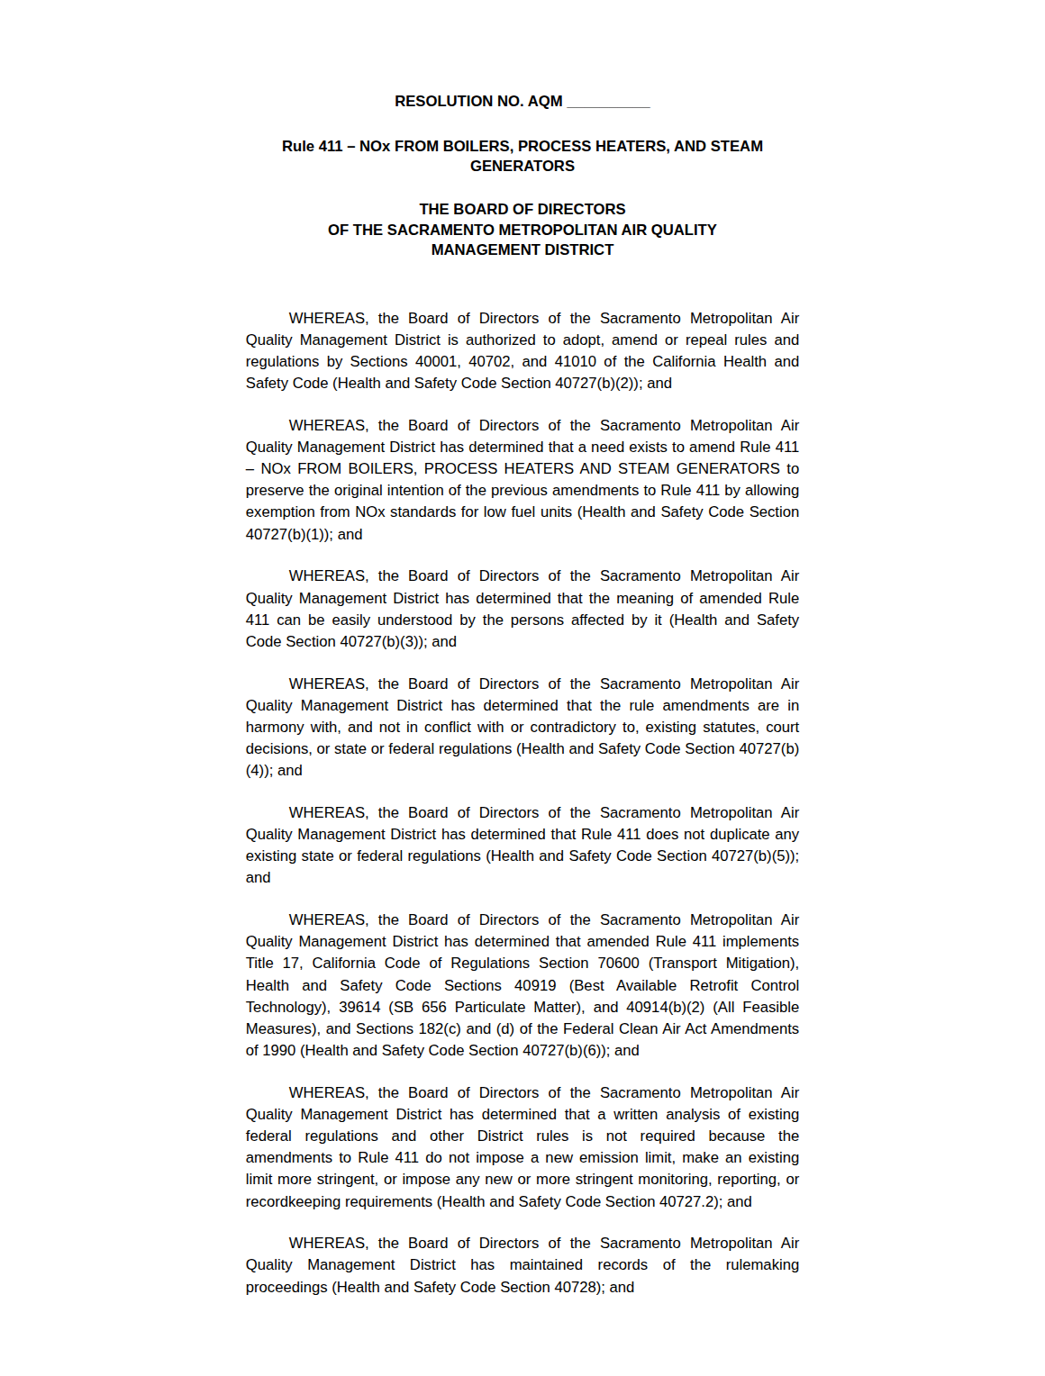RESOLUTION NO. AQM __________
Rule 411 – NOx FROM BOILERS, PROCESS HEATERS, AND STEAM
GENERATORS
THE BOARD OF DIRECTORS
OF THE SACRAMENTO METROPOLITAN AIR QUALITY
MANAGEMENT DISTRICT
WHEREAS, the Board of Directors of the Sacramento Metropolitan Air Quality Management District is authorized to adopt, amend or repeal rules and regulations by Sections 40001, 40702, and 41010 of the California Health and Safety Code (Health and Safety Code Section 40727(b)(2)); and
WHEREAS, the Board of Directors of the Sacramento Metropolitan Air Quality Management District has determined that a need exists to amend Rule 411 – NOx FROM BOILERS, PROCESS HEATERS AND STEAM GENERATORS to preserve the original intention of the previous amendments to Rule 411 by allowing exemption from NOx standards for low fuel units (Health and Safety Code Section 40727(b)(1)); and
WHEREAS, the Board of Directors of the Sacramento Metropolitan Air Quality Management District has determined that the meaning of amended Rule 411 can be easily understood by the persons affected by it (Health and Safety Code Section 40727(b)(3)); and
WHEREAS, the Board of Directors of the Sacramento Metropolitan Air Quality Management District has determined that the rule amendments are in harmony with, and not in conflict with or contradictory to, existing statutes, court decisions, or state or federal regulations (Health and Safety Code Section 40727(b)(4)); and
WHEREAS, the Board of Directors of the Sacramento Metropolitan Air Quality Management District has determined that Rule 411 does not duplicate any existing state or federal regulations (Health and Safety Code Section 40727(b)(5)); and
WHEREAS, the Board of Directors of the Sacramento Metropolitan Air Quality Management District has determined that amended Rule 411 implements Title 17, California Code of Regulations Section 70600 (Transport Mitigation), Health and Safety Code Sections 40919 (Best Available Retrofit Control Technology), 39614 (SB 656 Particulate Matter), and 40914(b)(2) (All Feasible Measures), and Sections 182(c) and (d) of the Federal Clean Air Act Amendments of 1990 (Health and Safety Code Section 40727(b)(6)); and
WHEREAS, the Board of Directors of the Sacramento Metropolitan Air Quality Management District has determined that a written analysis of existing federal regulations and other District rules is not required because the amendments to Rule 411 do not impose a new emission limit, make an existing limit more stringent, or impose any new or more stringent monitoring, reporting, or recordkeeping requirements (Health and Safety Code Section 40727.2); and
WHEREAS, the Board of Directors of the Sacramento Metropolitan Air Quality Management District has maintained records of the rulemaking proceedings (Health and Safety Code Section 40728); and